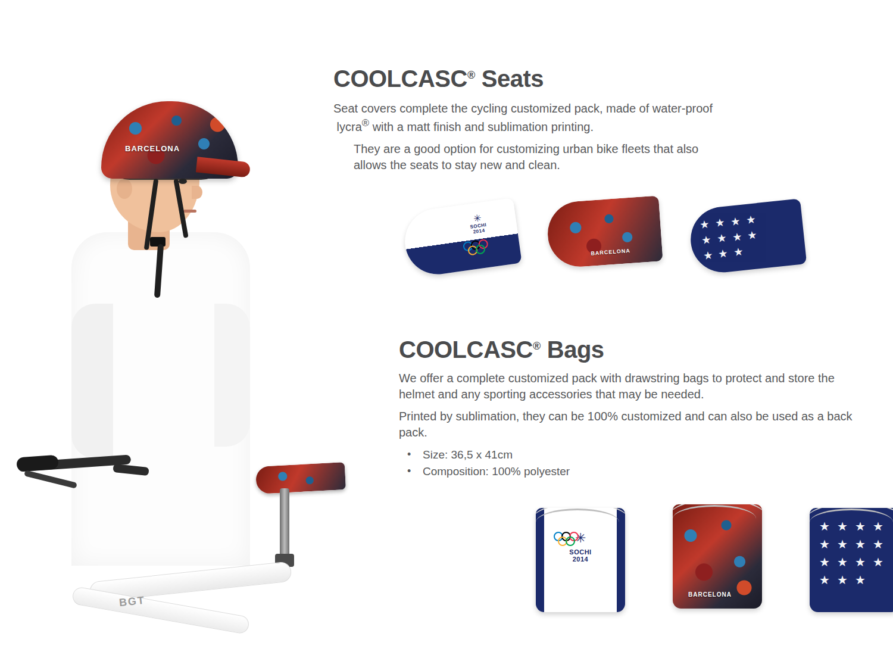BARCELONA
BGT
COOLCASC® Seats
Seat covers complete the cycling customized pack, made of water-proof
lycra® with a matt finish and sublimation printing.
They are a good option for customizing urban bike fleets that also
allows the seats to stay new and clean.
✳
SOCHI
2014
BARCELONA
★★★★
★★★★
★★★
COOLCASC® Bags
We offer a complete customized pack with drawstring bags to protect and store the helmet and any sporting accessories that may be needed.
Printed by sublimation, they can be 100% customized and can also be used as a back pack.
Size: 36,5 x 41cm
Composition: 100% polyester
✳
SOCHI
2014
BARCELONA
★★★★
★★★★
★★★★
★★★